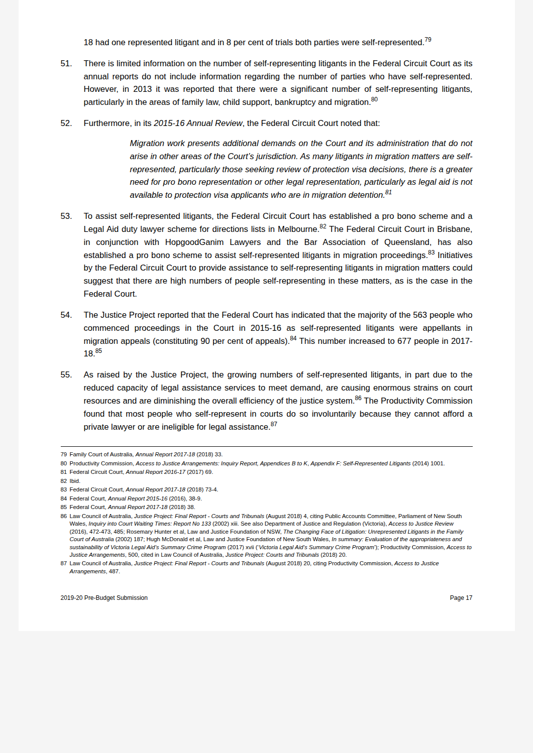18 had one represented litigant and in 8 per cent of trials both parties were self-represented.79
51. There is limited information on the number of self-representing litigants in the Federal Circuit Court as its annual reports do not include information regarding the number of parties who have self-represented. However, in 2013 it was reported that there were a significant number of self-representing litigants, particularly in the areas of family law, child support, bankruptcy and migration.80
52. Furthermore, in its 2015-16 Annual Review, the Federal Circuit Court noted that:
Migration work presents additional demands on the Court and its administration that do not arise in other areas of the Court’s jurisdiction. As many litigants in migration matters are self-represented, particularly those seeking review of protection visa decisions, there is a greater need for pro bono representation or other legal representation, particularly as legal aid is not available to protection visa applicants who are in migration detention.81
53. To assist self-represented litigants, the Federal Circuit Court has established a pro bono scheme and a Legal Aid duty lawyer scheme for directions lists in Melbourne.82 The Federal Circuit Court in Brisbane, in conjunction with HopgoodGanim Lawyers and the Bar Association of Queensland, has also established a pro bono scheme to assist self-represented litigants in migration proceedings.83 Initiatives by the Federal Circuit Court to provide assistance to self-representing litigants in migration matters could suggest that there are high numbers of people self-representing in these matters, as is the case in the Federal Court.
54. The Justice Project reported that the Federal Court has indicated that the majority of the 563 people who commenced proceedings in the Court in 2015-16 as self-represented litigants were appellants in migration appeals (constituting 90 per cent of appeals).84 This number increased to 677 people in 2017-18.85
55. As raised by the Justice Project, the growing numbers of self-represented litigants, in part due to the reduced capacity of legal assistance services to meet demand, are causing enormous strains on court resources and are diminishing the overall efficiency of the justice system.86 The Productivity Commission found that most people who self-represent in courts do so involuntarily because they cannot afford a private lawyer or are ineligible for legal assistance.87
79 Family Court of Australia, Annual Report 2017-18 (2018) 33.
80 Productivity Commission, Access to Justice Arrangements: Inquiry Report, Appendices B to K, Appendix F: Self-Represented Litigants (2014) 1001.
81 Federal Circuit Court, Annual Report 2016-17 (2017) 69.
82 Ibid.
83 Federal Circuit Court, Annual Report 2017-18 (2018) 73-4.
84 Federal Court, Annual Report 2015-16 (2016), 38-9.
85 Federal Court, Annual Report 2017-18 (2018) 38.
86 Law Council of Australia, Justice Project: Final Report - Courts and Tribunals (August 2018) 4, citing Public Accounts Committee, Parliament of New South Wales, Inquiry into Court Waiting Times: Report No 133 (2002) xiii. See also Department of Justice and Regulation (Victoria), Access to Justice Review (2016), 472-473, 485; Rosemary Hunter et al, Law and Justice Foundation of NSW, The Changing Face of Litigation: Unrepresented Litigants in the Family Court of Australia (2002) 187; Hugh McDonald et al, Law and Justice Foundation of New South Wales, In summary: Evaluation of the appropriateness and sustainability of Victoria Legal Aid’s Summary Crime Program (2017) xvii (‘Victoria Legal Aid’s Summary Crime Program’); Productivity Commission, Access to Justice Arrangements, 500, cited in Law Council of Australia, Justice Project: Courts and Tribunals (2018) 20.
87 Law Council of Australia, Justice Project: Final Report - Courts and Tribunals (August 2018) 20, citing Productivity Commission, Access to Justice Arrangements, 487.
2019-20 Pre-Budget Submission Page 17